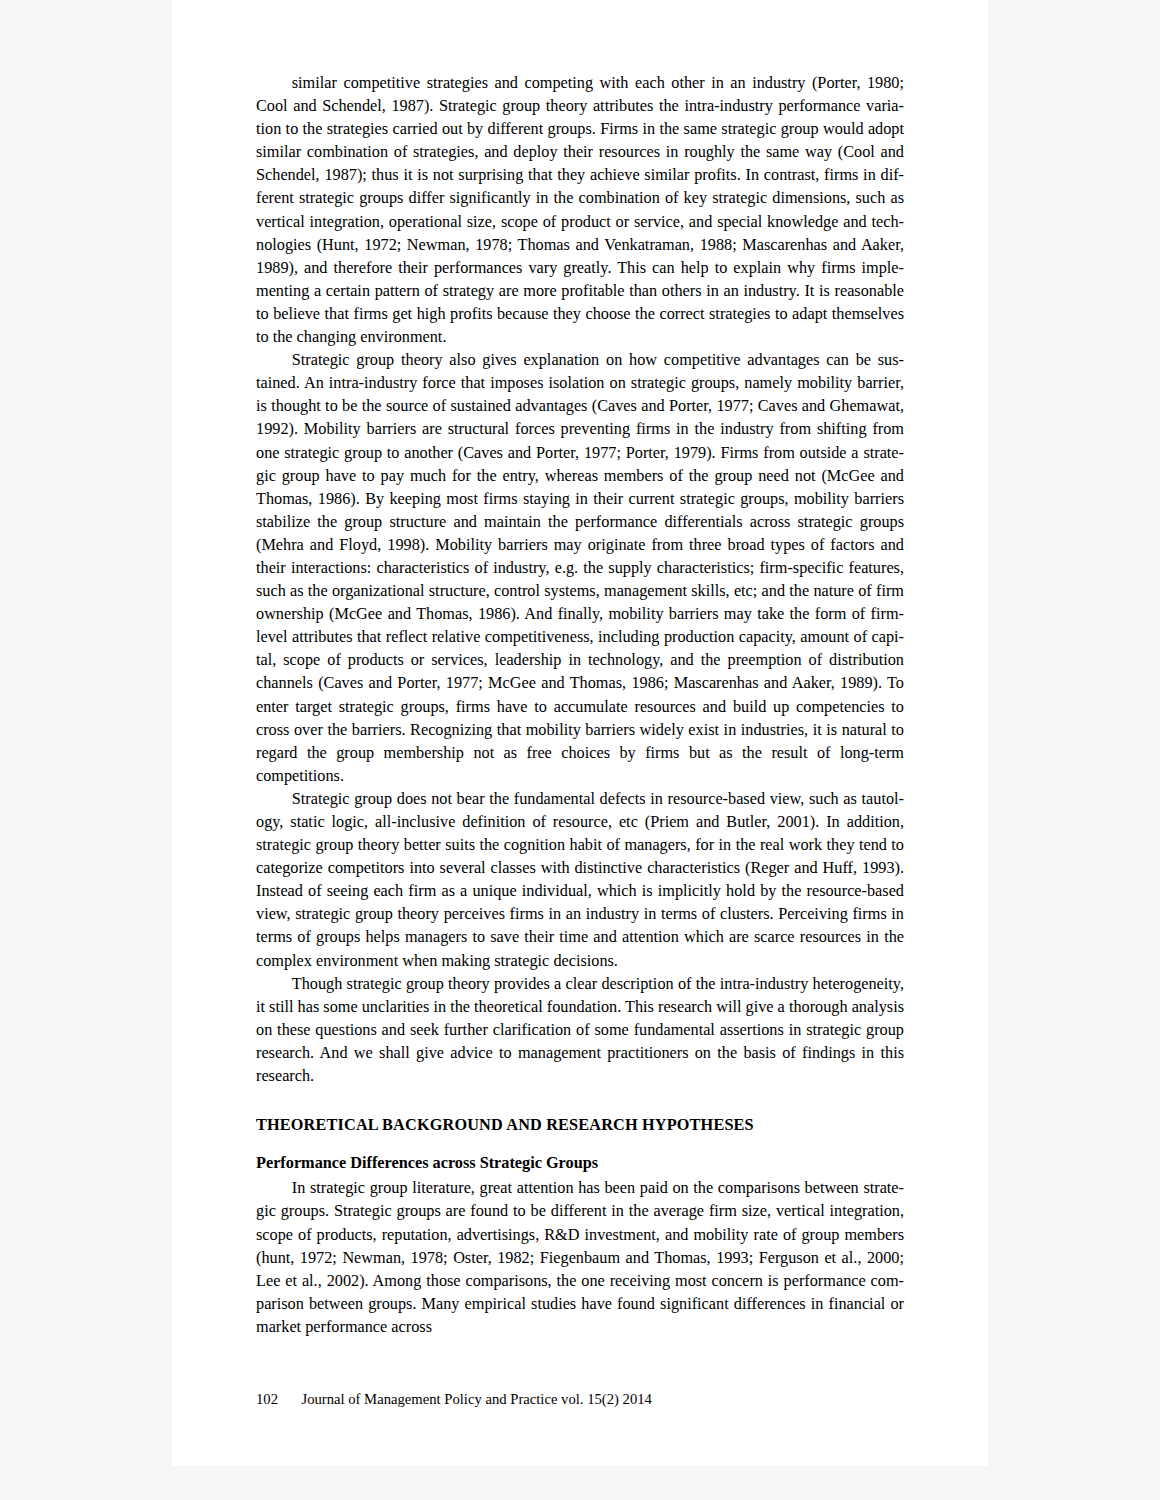similar competitive strategies and competing with each other in an industry (Porter, 1980; Cool and Schendel, 1987). Strategic group theory attributes the intra-industry performance variation to the strategies carried out by different groups. Firms in the same strategic group would adopt similar combination of strategies, and deploy their resources in roughly the same way (Cool and Schendel, 1987); thus it is not surprising that they achieve similar profits. In contrast, firms in different strategic groups differ significantly in the combination of key strategic dimensions, such as vertical integration, operational size, scope of product or service, and special knowledge and technologies (Hunt, 1972; Newman, 1978; Thomas and Venkatraman, 1988; Mascarenhas and Aaker, 1989), and therefore their performances vary greatly. This can help to explain why firms implementing a certain pattern of strategy are more profitable than others in an industry. It is reasonable to believe that firms get high profits because they choose the correct strategies to adapt themselves to the changing environment.
Strategic group theory also gives explanation on how competitive advantages can be sustained. An intra-industry force that imposes isolation on strategic groups, namely mobility barrier, is thought to be the source of sustained advantages (Caves and Porter, 1977; Caves and Ghemawat, 1992). Mobility barriers are structural forces preventing firms in the industry from shifting from one strategic group to another (Caves and Porter, 1977; Porter, 1979). Firms from outside a strategic group have to pay much for the entry, whereas members of the group need not (McGee and Thomas, 1986). By keeping most firms staying in their current strategic groups, mobility barriers stabilize the group structure and maintain the performance differentials across strategic groups (Mehra and Floyd, 1998). Mobility barriers may originate from three broad types of factors and their interactions: characteristics of industry, e.g. the supply characteristics; firm-specific features, such as the organizational structure, control systems, management skills, etc; and the nature of firm ownership (McGee and Thomas, 1986). And finally, mobility barriers may take the form of firm-level attributes that reflect relative competitiveness, including production capacity, amount of capital, scope of products or services, leadership in technology, and the preemption of distribution channels (Caves and Porter, 1977; McGee and Thomas, 1986; Mascarenhas and Aaker, 1989). To enter target strategic groups, firms have to accumulate resources and build up competencies to cross over the barriers. Recognizing that mobility barriers widely exist in industries, it is natural to regard the group membership not as free choices by firms but as the result of long-term competitions.
Strategic group does not bear the fundamental defects in resource-based view, such as tautology, static logic, all-inclusive definition of resource, etc (Priem and Butler, 2001). In addition, strategic group theory better suits the cognition habit of managers, for in the real work they tend to categorize competitors into several classes with distinctive characteristics (Reger and Huff, 1993). Instead of seeing each firm as a unique individual, which is implicitly hold by the resource-based view, strategic group theory perceives firms in an industry in terms of clusters. Perceiving firms in terms of groups helps managers to save their time and attention which are scarce resources in the complex environment when making strategic decisions.
Though strategic group theory provides a clear description of the intra-industry heterogeneity, it still has some unclarities in the theoretical foundation. This research will give a thorough analysis on these questions and seek further clarification of some fundamental assertions in strategic group research. And we shall give advice to management practitioners on the basis of findings in this research.
Theoretical Background and Research Hypotheses
Performance Differences across Strategic Groups
In strategic group literature, great attention has been paid on the comparisons between strategic groups. Strategic groups are found to be different in the average firm size, vertical integration, scope of products, reputation, advertisings, R&D investment, and mobility rate of group members (hunt, 1972; Newman, 1978; Oster, 1982; Fiegenbaum and Thomas, 1993; Ferguson et al., 2000; Lee et al., 2002). Among those comparisons, the one receiving most concern is performance comparison between groups. Many empirical studies have found significant differences in financial or market performance across
102 Journal of Management Policy and Practice vol. 15(2) 2014